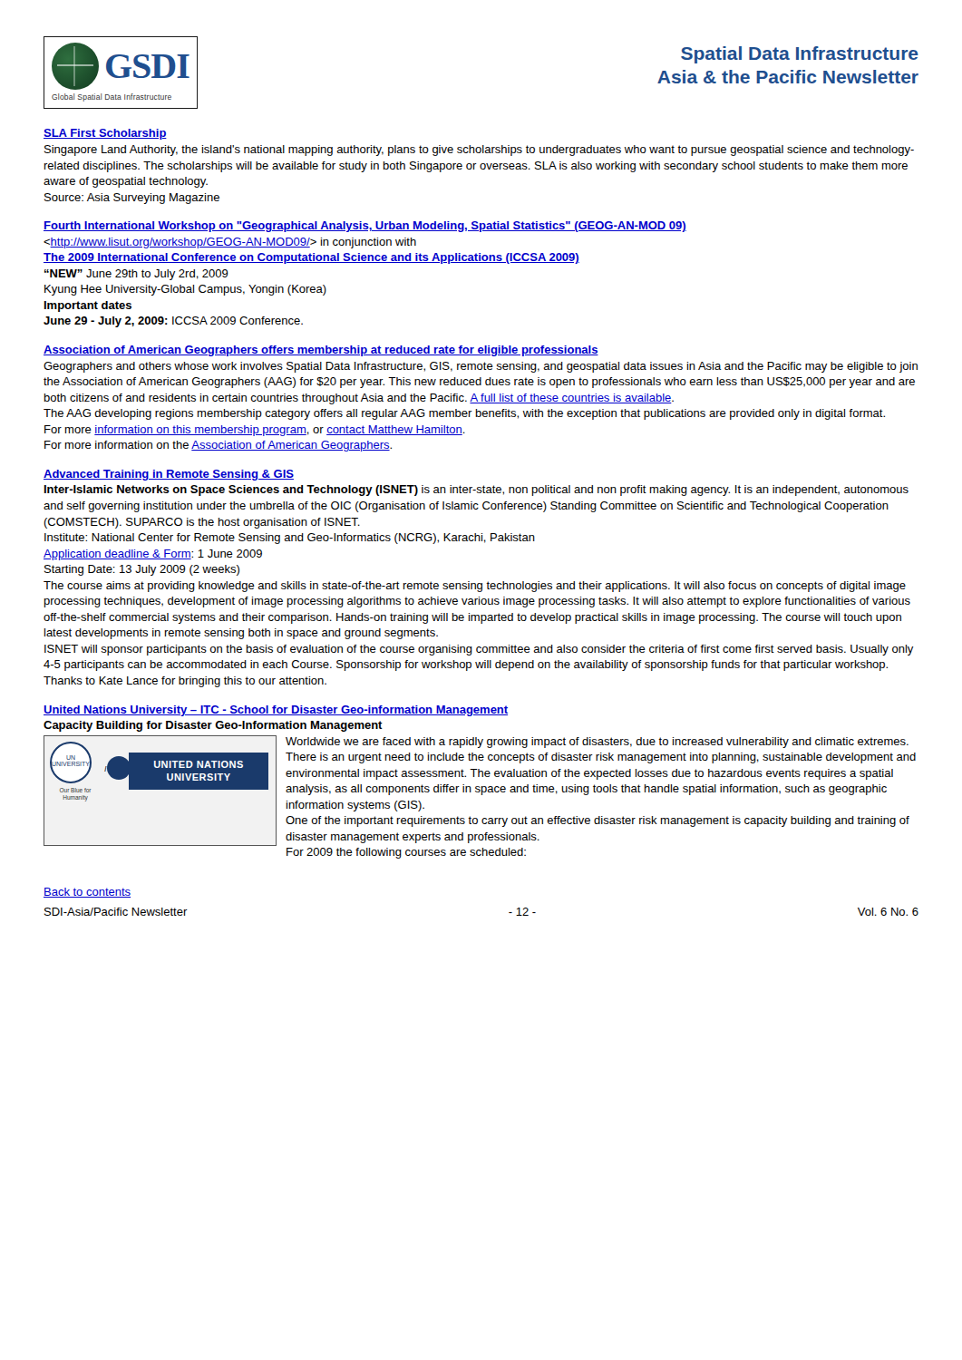GSDI
Global Spatial Data Infrastructure
Spatial Data Infrastructure
Asia & the Pacific Newsletter
SLA First Scholarship
Singapore Land Authority, the island's national mapping authority, plans to give scholarships to undergraduates who want to pursue geospatial science and technology-related disciplines. The scholarships will be available for study in both Singapore or overseas. SLA is also working with secondary school students to make them more aware of geospatial technology.
Source: Asia Surveying Magazine
Fourth International Workshop on "Geographical Analysis, Urban Modeling, Spatial Statistics" (GEOG-AN-MOD 09)
<http://www.lisut.org/workshop/GEOG-AN-MOD09/> in conjunction with
The 2009 International Conference on Computational Science and its Applications (ICCSA 2009)
“NEW” June 29th to July 2rd, 2009
Kyung Hee University-Global Campus, Yongin (Korea)
Important dates
June 29 - July 2, 2009: ICCSA 2009 Conference.
Association of American Geographers offers membership at reduced rate for eligible professionals
Geographers and others whose work involves Spatial Data Infrastructure, GIS, remote sensing, and geospatial data issues in Asia and the Pacific may be eligible to join the Association of American Geographers (AAG) for $20 per year. This new reduced dues rate is open to professionals who earn less than US$25,000 per year and are both citizens of and residents in certain countries throughout Asia and the Pacific. A full list of these countries is available.
The AAG developing regions membership category offers all regular AAG member benefits, with the exception that publications are provided only in digital format.
For more information on this membership program, or contact Matthew Hamilton.
For more information on the Association of American Geographers.
Advanced Training in Remote Sensing & GIS
Inter-Islamic Networks on Space Sciences and Technology (ISNET) is an inter-state, non political and non profit making agency. It is an independent, autonomous and self governing institution under the umbrella of the OIC (Organisation of Islamic Conference) Standing Committee on Scientific and Technological Cooperation (COMSTECH). SUPARCO is the host organisation of ISNET.
Institute: National Center for Remote Sensing and Geo-Informatics (NCRG), Karachi, Pakistan
Application deadline & Form: 1 June 2009
Starting Date: 13 July 2009 (2 weeks)
The course aims at providing knowledge and skills in state-of-the-art remote sensing technologies and their applications. It will also focus on concepts of digital image processing techniques, development of image processing algorithms to achieve various image processing tasks. It will also attempt to explore functionalities of various off-the-shelf commercial systems and their comparison. Hands-on training will be imparted to develop practical skills in image processing. The course will touch upon latest developments in remote sensing both in space and ground segments.
ISNET will sponsor participants on the basis of evaluation of the course organising committee and also consider the criteria of first come first served basis. Usually only 4-5 participants can be accommodated in each Course. Sponsorship for workshop will depend on the availability of sponsorship funds for that particular workshop.
Thanks to Kate Lance for bringing this to our attention.
United Nations University – ITC - School for Disaster Geo-information Management
Capacity Building for Disaster Geo-Information Management
UN
UNIVERSITY
Our Blue for Humanity
ITC an Associated Institution of the
UNITED NATIONS
UNIVERSITY
Worldwide we are faced with a rapidly growing impact of disasters, due to increased vulnerability and climatic extremes. There is an urgent need to include the concepts of disaster risk management into planning, sustainable development and environmental impact assessment. The evaluation of the expected losses due to hazardous events requires a spatial analysis, as all components differ in space and time, using tools that handle spatial information, such as geographic information systems (GIS).
One of the important requirements to carry out an effective disaster risk management is capacity building and training of disaster management experts and professionals.
For 2009 the following courses are scheduled:
Back to contents
SDI-Asia/Pacific Newsletter - 12 - Vol. 6 No. 6